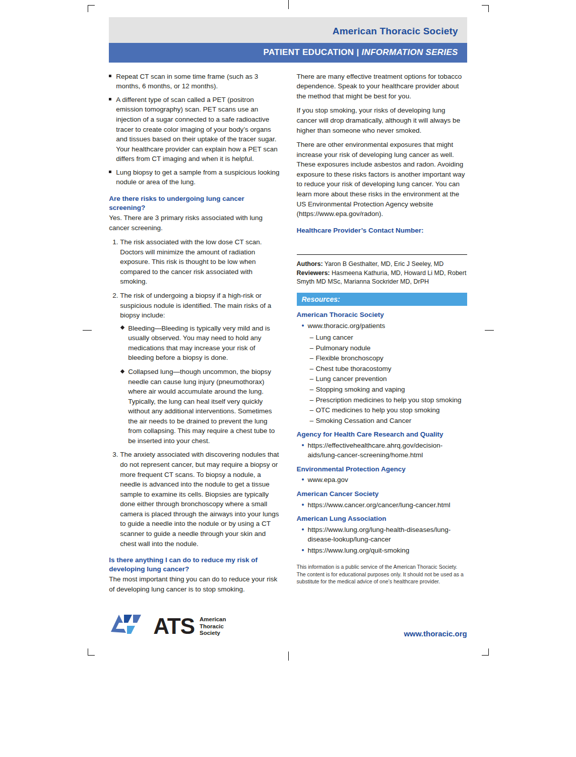American Thoracic Society
PATIENT EDUCATION | INFORMATION SERIES
Repeat CT scan in some time frame (such as 3 months, 6 months, or 12 months).
A different type of scan called a PET (positron emission tomography) scan. PET scans use an injection of a sugar connected to a safe radioactive tracer to create color imaging of your body’s organs and tissues based on their uptake of the tracer sugar. Your healthcare provider can explain how a PET scan differs from CT imaging and when it is helpful.
Lung biopsy to get a sample from a suspicious looking nodule or area of the lung.
Are there risks to undergoing lung cancer screening?
Yes. There are 3 primary risks associated with lung cancer screening.
The risk associated with the low dose CT scan. Doctors will minimize the amount of radiation exposure. This risk is thought to be low when compared to the cancer risk associated with smoking.
The risk of undergoing a biopsy if a high-risk or suspicious nodule is identified. The main risks of a biopsy include:
Bleeding—Bleeding is typically very mild and is usually observed. You may need to hold any medications that may increase your risk of bleeding before a biopsy is done.
Collapsed lung—though uncommon, the biopsy needle can cause lung injury (pneumothorax) where air would accumulate around the lung. Typically, the lung can heal itself very quickly without any additional interventions. Sometimes the air needs to be drained to prevent the lung from collapsing. This may require a chest tube to be inserted into your chest.
The anxiety associated with discovering nodules that do not represent cancer, but may require a biopsy or more frequent CT scans. To biopsy a nodule, a needle is advanced into the nodule to get a tissue sample to examine its cells. Biopsies are typically done either through bronchoscopy where a small camera is placed through the airways into your lungs to guide a needle into the nodule or by using a CT scanner to guide a needle through your skin and chest wall into the nodule.
Is there anything I can do to reduce my risk of developing lung cancer?
The most important thing you can do to reduce your risk of developing lung cancer is to stop smoking.
There are many effective treatment options for tobacco dependence. Speak to your healthcare provider about the method that might be best for you.
If you stop smoking, your risks of developing lung cancer will drop dramatically, although it will always be higher than someone who never smoked.
There are other environmental exposures that might increase your risk of developing lung cancer as well. These exposures include asbestos and radon. Avoiding exposure to these risks factors is another important way to reduce your risk of developing lung cancer. You can learn more about these risks in the environment at the US Environmental Protection Agency website (https://www.epa.gov/radon).
Healthcare Provider’s Contact Number:
Authors: Yaron B Gesthalter, MD, Eric J Seeley, MD
Reviewers: Hasmeena Kathuria, MD, Howard Li MD, Robert Smyth MD MSc, Marianna Sockrider MD, DrPH
Resources:
American Thoracic Society
www.thoracic.org/patients
Lung cancer
Pulmonary nodule
Flexible bronchoscopy
Chest tube thoracostomy
Lung cancer prevention
Stopping smoking and vaping
Prescription medicines to help you stop smoking
OTC medicines to help you stop smoking
Smoking Cessation and Cancer
Agency for Health Care Research and Quality
https://effectivehealthcare.ahrq.gov/decision-aids/lung-cancer-screening/home.html
Environmental Protection Agency
www.epa.gov
American Cancer Society
https://www.cancer.org/cancer/lung-cancer.html
American Lung Association
https://www.lung.org/lung-health-diseases/lung-disease-lookup/lung-cancer
https://www.lung.org/quit-smoking
This information is a public service of the American Thoracic Society.
The content is for educational purposes only. It should not be used as a substitute for the medical advice of one’s healthcare provider.
ATS
American
Thoracic
Society
www.thoracic.org